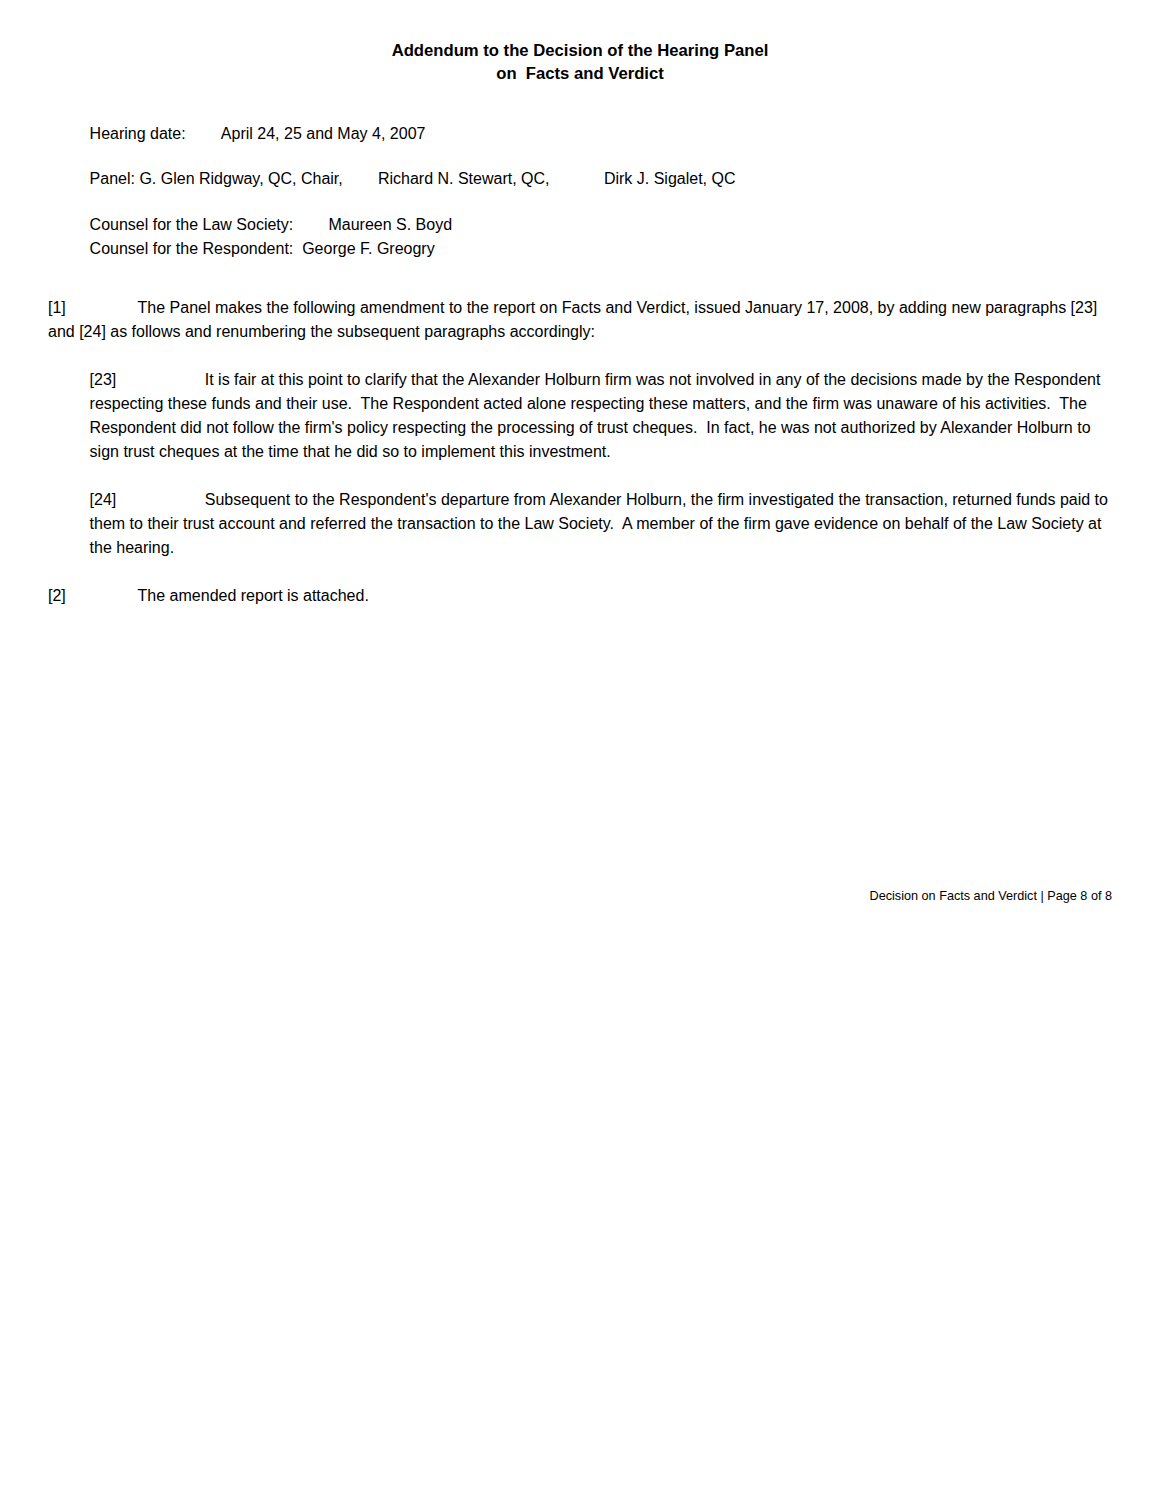Addendum to the Decision of the Hearing Panel
on Facts and Verdict
Hearing date: April 24, 25 and May 4, 2007
Panel: G. Glen Ridgway, QC, Chair, Richard N. Stewart, QC, Dirk J. Sigalet, QC
Counsel for the Law Society: Maureen S. Boyd
Counsel for the Respondent: George F. Greogry
[1] The Panel makes the following amendment to the report on Facts and Verdict, issued January 17, 2008, by adding new paragraphs [23] and [24] as follows and renumbering the subsequent paragraphs accordingly:
[23] It is fair at this point to clarify that the Alexander Holburn firm was not involved in any of the decisions made by the Respondent respecting these funds and their use. The Respondent acted alone respecting these matters, and the firm was unaware of his activities. The Respondent did not follow the firm's policy respecting the processing of trust cheques. In fact, he was not authorized by Alexander Holburn to sign trust cheques at the time that he did so to implement this investment.
[24] Subsequent to the Respondent's departure from Alexander Holburn, the firm investigated the transaction, returned funds paid to them to their trust account and referred the transaction to the Law Society. A member of the firm gave evidence on behalf of the Law Society at the hearing.
[2] The amended report is attached.
Decision on Facts and Verdict | Page 8 of 8